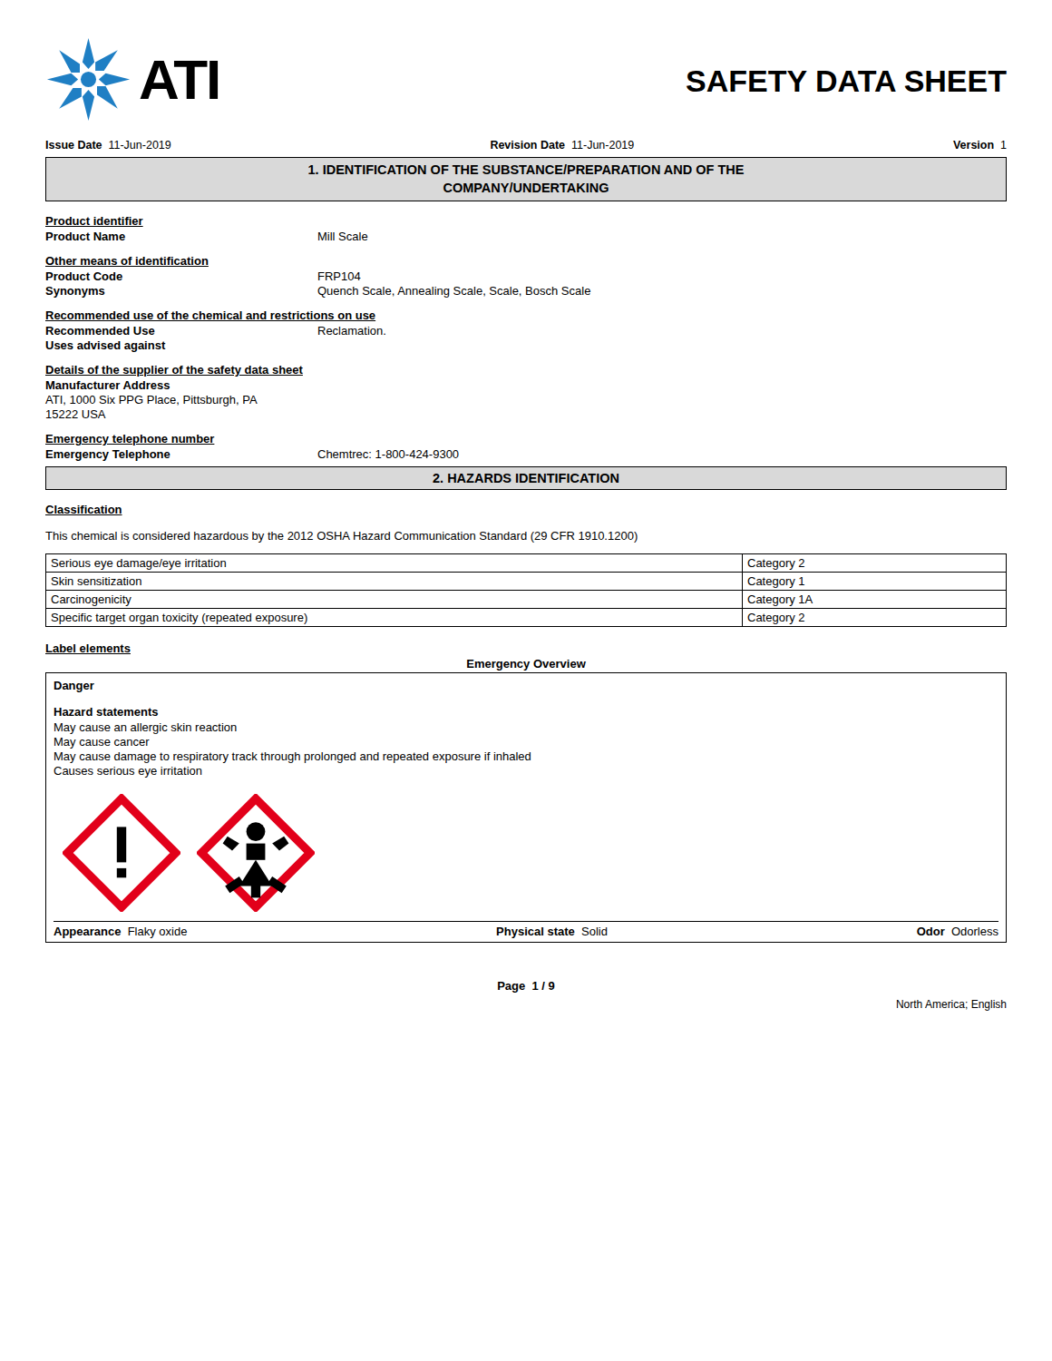ATI
SAFETY DATA SHEET
Issue Date 11-Jun-2019 Revision Date 11-Jun-2019 Version 1
1. IDENTIFICATION OF THE SUBSTANCE/PREPARATION AND OF THE
COMPANY/UNDERTAKING
Product identifier
Product Name
Mill Scale
Other means of identification
Product Code
FRP104
Synonyms
Quench Scale, Annealing Scale, Scale, Bosch Scale
Recommended use of the chemical and restrictions on use
Recommended Use
Reclamation.
Uses advised against
Details of the supplier of the safety data sheet
Manufacturer Address
ATI, 1000 Six PPG Place, Pittsburgh, PA
15222 USA
Emergency telephone number
Emergency Telephone
Chemtrec: 1-800-424-9300
2. HAZARDS IDENTIFICATION
Classification
This chemical is considered hazardous by the 2012 OSHA Hazard Communication Standard (29 CFR 1910.1200)
| Serious eye damage/eye irritation | Category 2 |
| Skin sensitization | Category 1 |
| Carcinogenicity | Category 1A |
| Specific target organ toxicity (repeated exposure) | Category 2 |
Label elements
Emergency Overview
Danger
Hazard statements
May cause an allergic skin reaction
May cause cancer
May cause damage to respiratory track through prolonged and repeated exposure if inhaled
Causes serious eye irritation
Appearance Flaky oxide Physical state Solid Odor Odorless
Page 1 / 9
North America; English